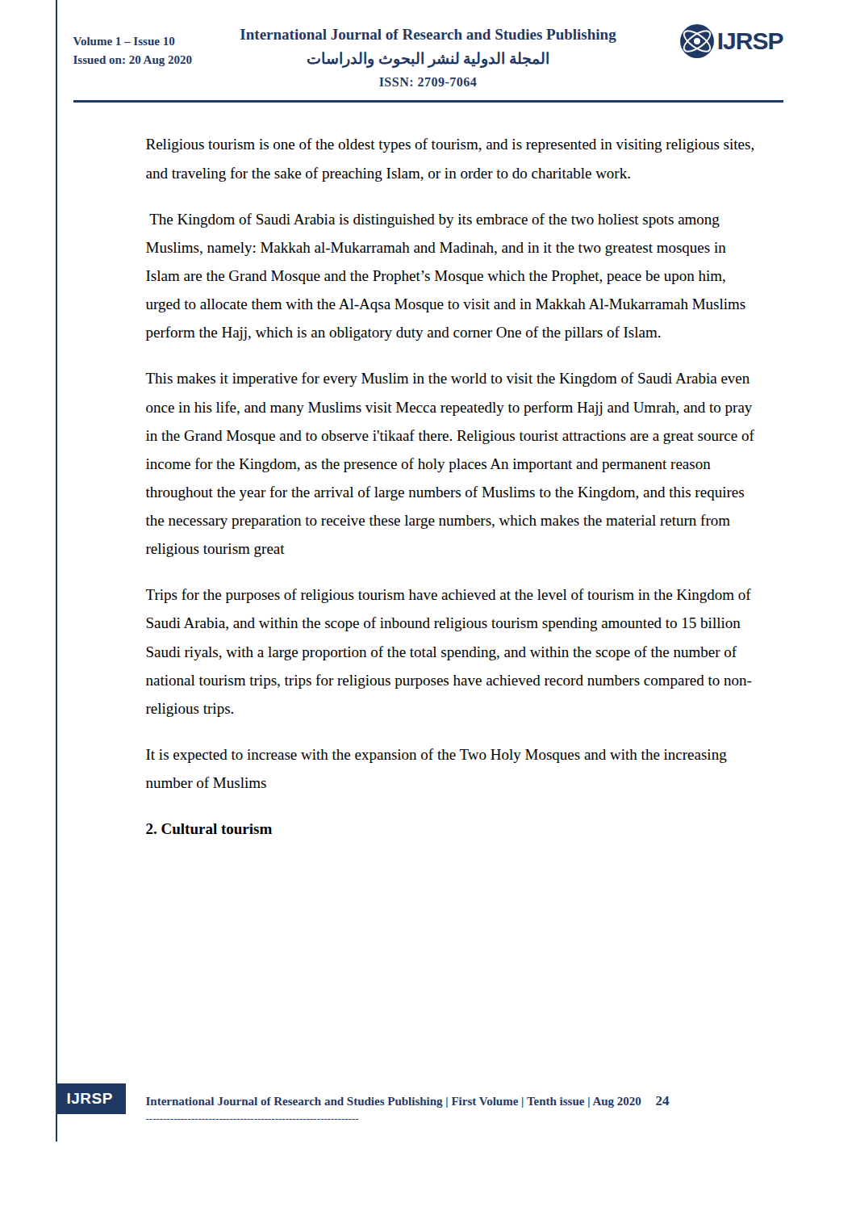Volume 1 – Issue 10
Issued on: 20 Aug 2020
International Journal of Research and Studies Publishing
المجلة الدولية لنشر البحوث والدراسات
ISSN: 2709-7064
IJRSP
Religious tourism is one of the oldest types of tourism, and is represented in visiting religious sites, and traveling for the sake of preaching Islam, or in order to do charitable work.
The Kingdom of Saudi Arabia is distinguished by its embrace of the two holiest spots among Muslims, namely: Makkah al-Mukarramah and Madinah, and in it the two greatest mosques in Islam are the Grand Mosque and the Prophet’s Mosque which the Prophet, peace be upon him, urged to allocate them with the Al-Aqsa Mosque to visit and in Makkah Al-Mukarramah Muslims perform the Hajj, which is an obligatory duty and corner One of the pillars of Islam.
This makes it imperative for every Muslim in the world to visit the Kingdom of Saudi Arabia even once in his life, and many Muslims visit Mecca repeatedly to perform Hajj and Umrah, and to pray in the Grand Mosque and to observe i'tikaaf there. Religious tourist attractions are a great source of income for the Kingdom, as the presence of holy places An important and permanent reason throughout the year for the arrival of large numbers of Muslims to the Kingdom, and this requires the necessary preparation to receive these large numbers, which makes the material return from religious tourism great
Trips for the purposes of religious tourism have achieved at the level of tourism in the Kingdom of Saudi Arabia, and within the scope of inbound religious tourism spending amounted to 15 billion Saudi riyals, with a large proportion of the total spending, and within the scope of the number of national tourism trips, trips for religious purposes have achieved record numbers compared to non-religious trips.
It is expected to increase with the expansion of the Two Holy Mosques and with the increasing number of Muslims
2. Cultural tourism
IJRSP
International Journal of Research and Studies Publishing | First Volume | Tenth issue | Aug 2020 24
-------------------------------------------------------------